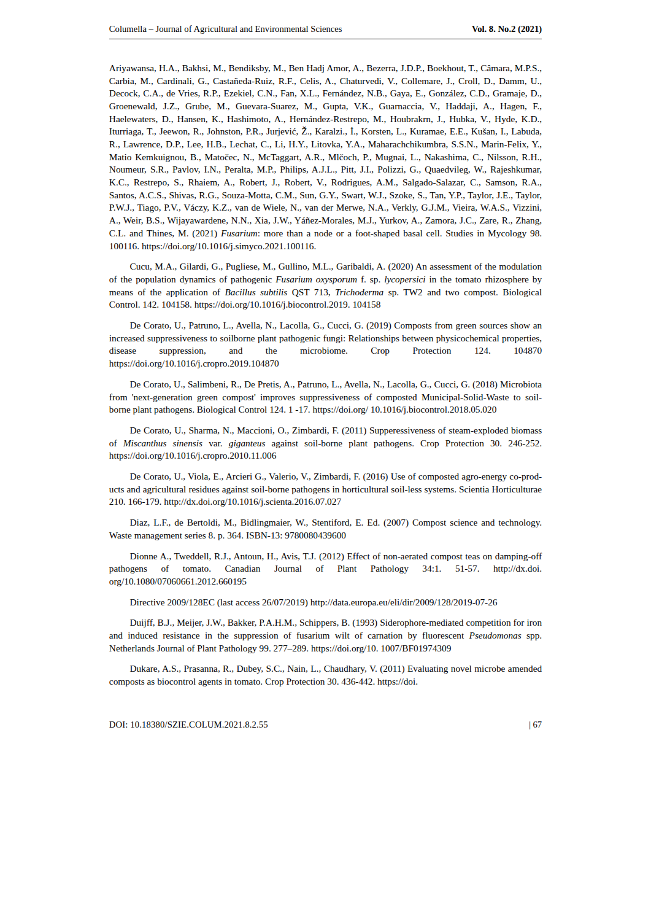Columella – Journal of Agricultural and Environmental Sciences Vol. 8. No.2 (2021)
Ariyawansa, H.A., Bakhsi, M., Bendiksby, M., Ben Hadj Amor, A., Bezerra, J.D.P., Boekhout, T., Câmara, M.P.S., Carbia, M., Cardinali, G., Castañeda-Ruiz, R.F., Celis, A., Chaturvedi, V., Collemare, J., Croll, D., Damm, U., Decock, C.A., de Vries, R.P., Ezekiel, C.N., Fan, X.L., Fernández, N.B., Gaya, E., González, C.D., Gramaje, D., Groenewald, J.Z., Grube, M., Guevara-Suarez, M., Gupta, V.K., Guarnaccia, V., Haddaji, A., Hagen, F., Haelewaters, D., Hansen, K., Hashimoto, A., Hernández-Restrepo, M., Houbrakrn, J., Hubka, V., Hyde, K.D., Iturriaga, T., Jeewon, R., Johnston, P.R., Jurjević, Ž., Karalzi., İ., Korsten, L., Kuramae, E.E., Kušan, I., Labuda, R., Lawrence, D.P., Lee, H.B., Lechat, C., Li, H.Y., Litovka, Y.A., Maharachchikumbra, S.S.N., Marin-Felix, Y., Matio Kemkuignou, B., Matočec, N., McTaggart, A.R., Mlčoch, P., Mugnai, L., Nakashima, C., Nilsson, R.H., Noumeur, S.R., Pavlov, I.N., Peralta, M.P., Philips, A.J.L., Pitt, J.I., Polizzi, G., Quaedvileg, W., Rajeshkumar, K.C., Restrepo, S., Rhaiem, A., Robert, J., Robert, V., Rodrigues, A.M., Salgado-Salazar, C., Samson, R.A., Santos, A.C.S., Shivas, R.G., Souza-Motta, C.M., Sun, G.Y., Swart, W.J., Szoke, S., Tan, Y.P., Taylor, J.E., Taylor, P.W.J., Tiago, P.V., Váczy, K.Z., van de Wiele, N., van der Merwe, N.A., Verkly, G.J.M., Vieira, W.A.S., Vizzini, A., Weir, B.S., Wijayawardene, N.N., Xia, J.W., Yáñez-Morales, M.J., Yurkov, A., Zamora, J.C., Zare, R., Zhang, C.L. and Thines, M. (2021) Fusarium: more than a node or a foot-shaped basal cell. Studies in Mycology 98. 100116. https://doi.org/10.1016/j.simyco.2021.100116.
Cucu, M.A., Gilardi, G., Pugliese, M., Gullino, M.L., Garibaldi, A. (2020) An assessment of the modulation of the population dynamics of pathogenic Fusarium oxysporum f. sp. lycopersici in the tomato rhizosphere by means of the application of Bacillus subtilis QST 713, Trichoderma sp. TW2 and two compost. Biological Control. 142. 104158. https://doi.org/10.1016/j.biocontrol.2019. 104158
De Corato, U., Patruno, L., Avella, N., Lacolla, G., Cucci, G. (2019) Composts from green sources show an increased suppressiveness to soilborne plant pathogenic fungi: Relationships between physicochemical properties, disease suppression, and the microbiome. Crop Protection 124. 104870 https://doi.org/10.1016/j.cropro.2019.104870
De Corato, U., Salimbeni, R., De Pretis, A., Patruno, L., Avella, N., Lacolla, G., Cucci, G. (2018) Microbiota from 'next-generation green compost' improves suppressiveness of composted Municipal-Solid-Waste to soil-borne plant pathogens. Biological Control 124. 1 -17. https://doi.org/ 10.1016/j.biocontrol.2018.05.020
De Corato, U., Sharma, N., Maccioni, O., Zimbardi, F. (2011) Supperessiveness of steam-exploded biomass of Miscanthus sinensis var. giganteus against soil-borne plant pathogens. Crop Protection 30. 246-252. https://doi.org/10.1016/j.cropro.2010.11.006
De Corato, U., Viola, E., Arcieri G., Valerio, V., Zimbardi, F. (2016) Use of composted agro-energy co-products and agricultural residues against soil-borne pathogens in horticultural soil-less systems. Scientia Horticulturae 210. 166-179. http://dx.doi.org/10.1016/j.scienta.2016.07.027
Diaz, L.F., de Bertoldi, M., Bidlingmaier, W., Stentiford, E. Ed. (2007) Compost science and technology. Waste management series 8. p. 364. ISBN-13: 9780080439600
Dionne A., Tweddell, R.J., Antoun, H., Avis, T.J. (2012) Effect of non-aerated compost teas on damping-off pathogens of tomato. Canadian Journal of Plant Pathology 34:1. 51-57. http://dx.doi. org/10.1080/07060661.2012.660195
Directive 2009/128EC (last access 26/07/2019) http://data.europa.eu/eli/dir/2009/128/2019-07-26
Duijff, B.J., Meijer, J.W., Bakker, P.A.H.M., Schippers, B. (1993) Siderophore-mediated competition for iron and induced resistance in the suppression of fusarium wilt of carnation by fluorescent Pseudomonas spp. Netherlands Journal of Plant Pathology 99. 277–289. https://doi.org/10. 1007/BF01974309
Dukare, A.S., Prasanna, R., Dubey, S.C., Nain, L., Chaudhary, V. (2011) Evaluating novel microbe amended composts as biocontrol agents in tomato. Crop Protection 30. 436-442. https://doi.
DOI: 10.18380/SZIE.COLUM.2021.8.2.55 67